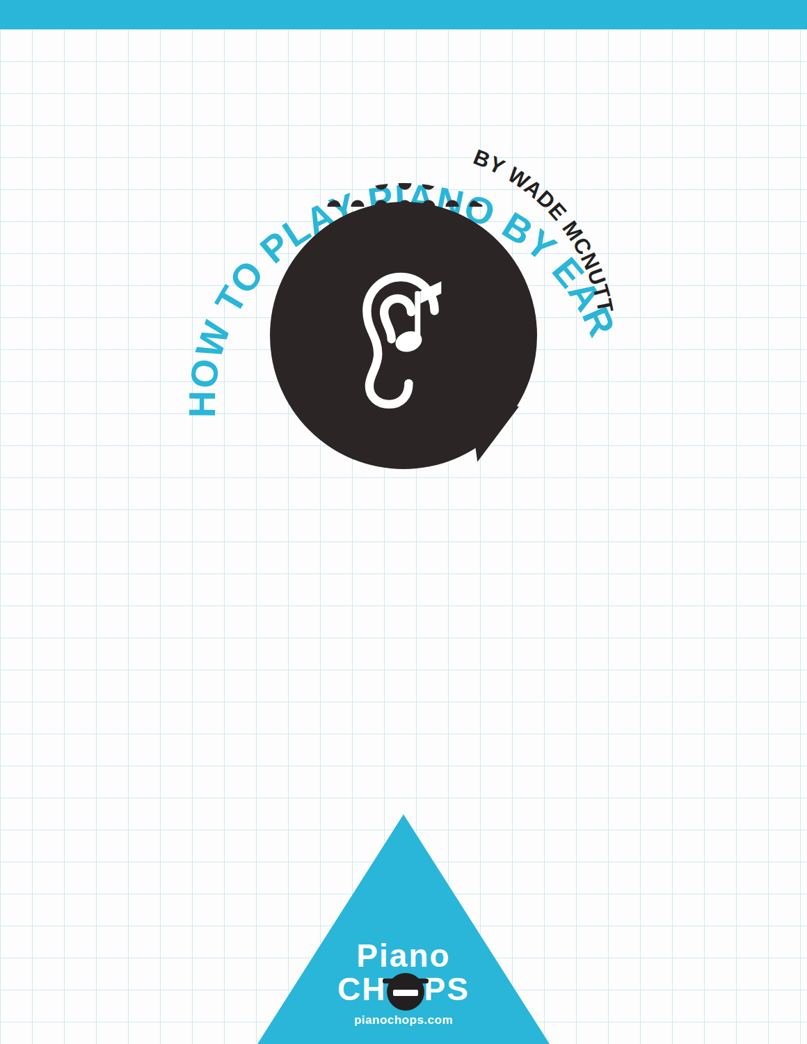How to Play Piano by Ear by Wade McNutt
Piano CH PS pianochops.com